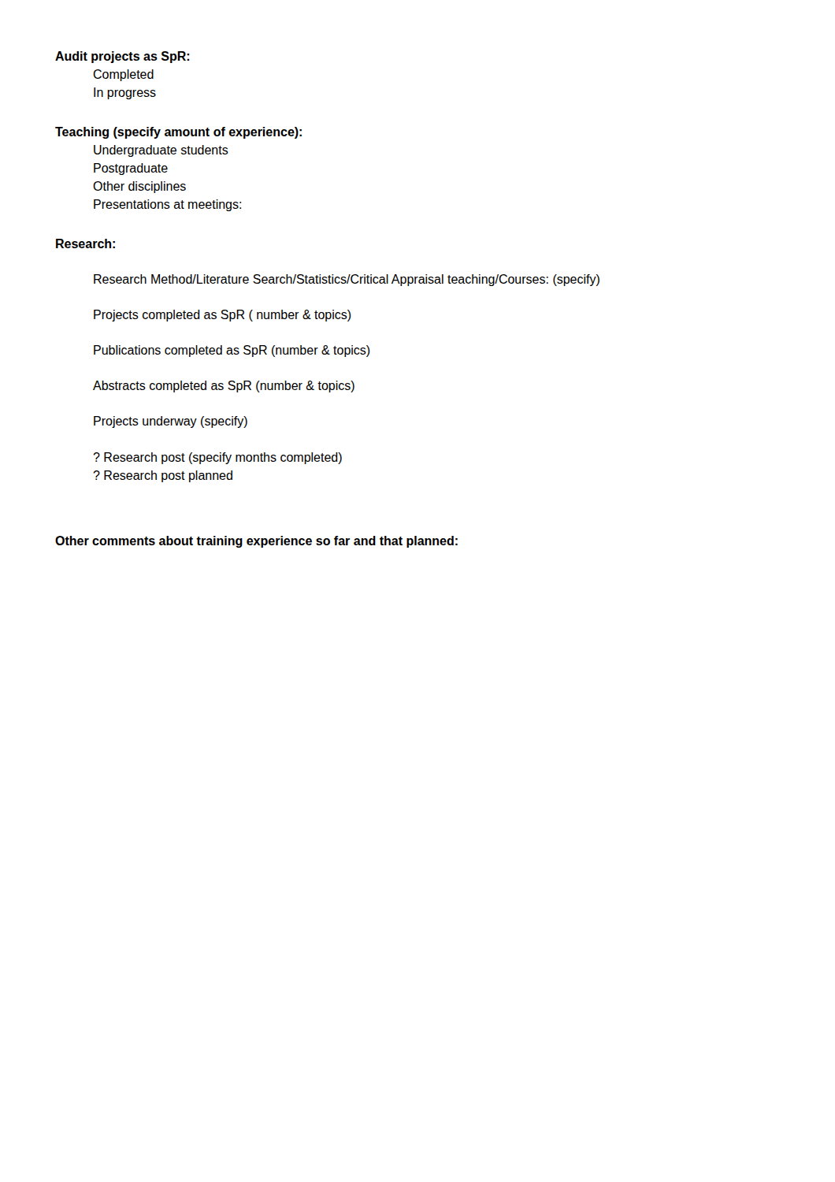Audit projects as SpR:
Completed
In progress
Teaching (specify amount of experience):
Undergraduate students
Postgraduate
Other disciplines
Presentations at meetings:
Research:
Research Method/Literature Search/Statistics/Critical Appraisal teaching/Courses: (specify)
Projects completed as SpR ( number & topics)
Publications completed as SpR (number & topics)
Abstracts completed as SpR (number & topics)
Projects underway (specify)
? Research post (specify months completed)
? Research post planned
Other comments about training experience so far and that planned: